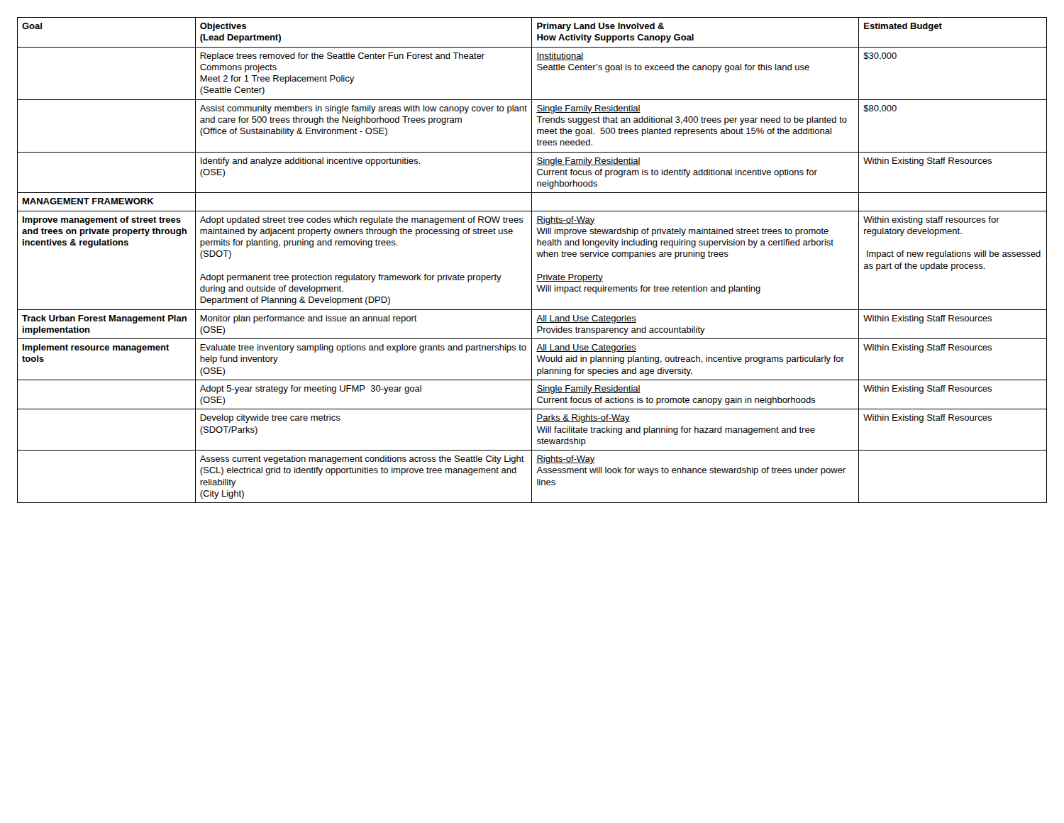| Goal | Objectives (Lead Department) | Primary Land Use Involved & How Activity Supports Canopy Goal | Estimated Budget |
| --- | --- | --- | --- |
| | Replace trees removed for the Seattle Center Fun Forest and Theater Commons projects Meet 2 for 1 Tree Replacement Policy (Seattle Center) | Institutional Seattle Center’s goal is to exceed the canopy goal for this land use | $30,000 |
| | Assist community members in single family areas with low canopy cover to plant and care for 500 trees through the Neighborhood Trees program (Office of Sustainability & Environment - OSE) | Single Family Residential Trends suggest that an additional 3,400 trees per year need to be planted to meet the goal. 500 trees planted represents about 15% of the additional trees needed. | $80,000 |
| | Identify and analyze additional incentive opportunities. (OSE) | Single Family Residential Current focus of program is to identify additional incentive options for neighborhoods | Within Existing Staff Resources |
| MANAGEMENT FRAMEWORK | | | |
| Improve management of street trees and trees on private property through incentives & regulations | Adopt updated street tree codes which regulate the management of ROW trees maintained by adjacent property owners through the processing of street use permits for planting, pruning and removing trees. (SDOT) Adopt permanent tree protection regulatory framework for private property during and outside of development. Department of Planning & Development (DPD) | Rights-of-Way Will improve stewardship of privately maintained street trees to promote health and longevity including requiring supervision by a certified arborist when tree service companies are pruning trees Private Property Will impact requirements for tree retention and planting | Within existing staff resources for regulatory development. Impact of new regulations will be assessed as part of the update process. |
| Track Urban Forest Management Plan implementation | Monitor plan performance and issue an annual report (OSE) | All Land Use Categories Provides transparency and accountability | Within Existing Staff Resources |
| Implement resource management tools | Evaluate tree inventory sampling options and explore grants and partnerships to help fund inventory (OSE) | All Land Use Categories Would aid in planning planting, outreach, incentive programs particularly for planning for species and age diversity. | Within Existing Staff Resources |
| | Adopt 5-year strategy for meeting UFMP 30-year goal (OSE) | Single Family Residential Current focus of actions is to promote canopy gain in neighborhoods | Within Existing Staff Resources |
| | Develop citywide tree care metrics (SDOT/Parks) | Parks & Rights-of-Way Will facilitate tracking and planning for hazard management and tree stewardship | Within Existing Staff Resources |
| | Assess current vegetation management conditions across the Seattle City Light (SCL) electrical grid to identify opportunities to improve tree management and reliability (City Light) | Rights-of-Way Assessment will look for ways to enhance stewardship of trees under power lines | |